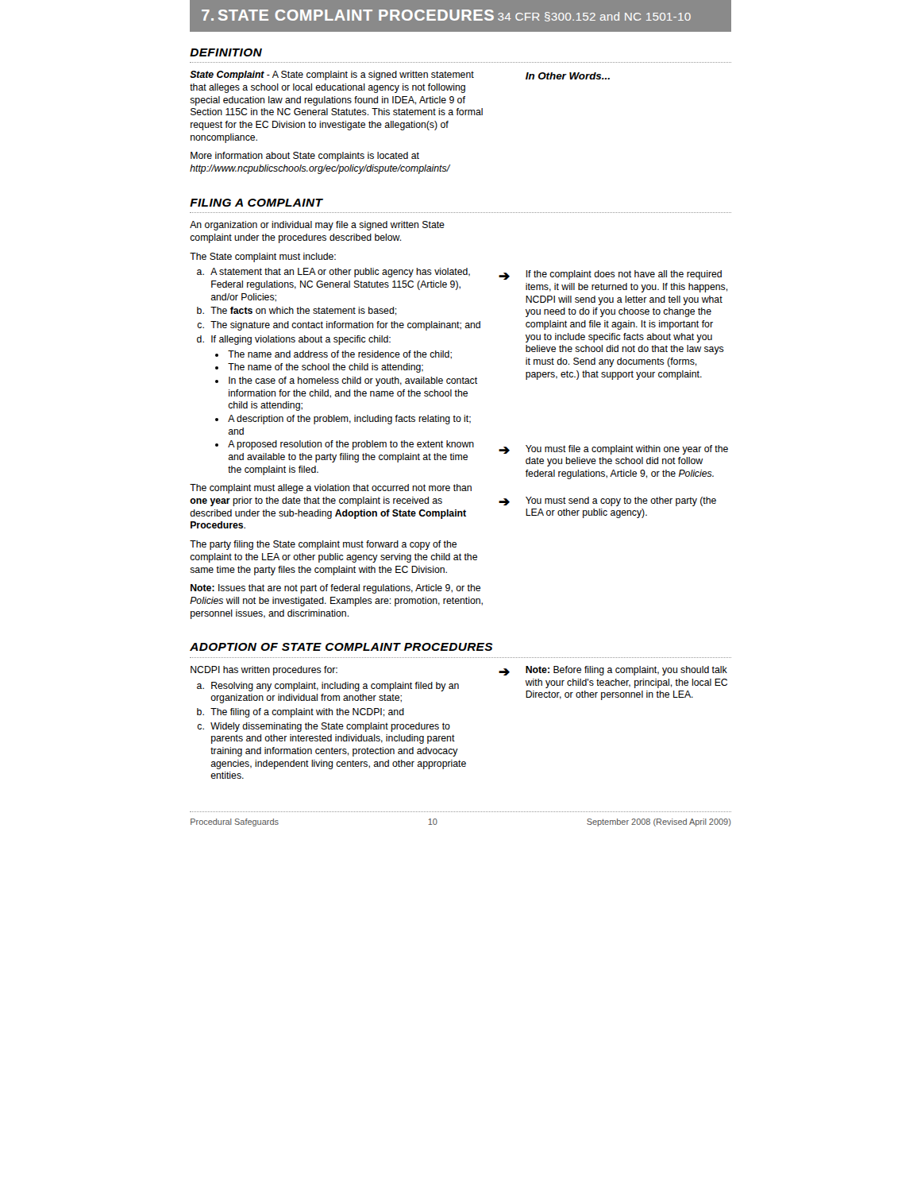7. STATE COMPLAINT PROCEDURES 34 CFR §300.152 and NC 1501-10
DEFINITION
State Complaint - A State complaint is a signed written statement that alleges a school or local educational agency is not following special education law and regulations found in IDEA, Article 9 of Section 115C in the NC General Statutes. This statement is a formal request for the EC Division to investigate the allegation(s) of noncompliance.
More information about State complaints is located at
http://www.ncpublicschools.org/ec/policy/dispute/complaints/
In Other Words...
FILING A COMPLAINT
An organization or individual may file a signed written State complaint under the procedures described below.
The State complaint must include:
A statement that an LEA or other public agency has violated, Federal regulations, NC General Statutes 115C (Article 9), and/or Policies;
The facts on which the statement is based;
The signature and contact information for the complainant; and
If alleging violations about a specific child:
The name and address of the residence of the child;
The name of the school the child is attending;
In the case of a homeless child or youth, available contact information for the child, and the name of the school the child is attending;
A description of the problem, including facts relating to it; and
A proposed resolution of the problem to the extent known and available to the party filing the complaint at the time the complaint is filed.
The complaint must allege a violation that occurred not more than one year prior to the date that the complaint is received as described under the sub-heading Adoption of State Complaint Procedures.
The party filing the State complaint must forward a copy of the complaint to the LEA or other public agency serving the child at the same time the party files the complaint with the EC Division.
Note: Issues that are not part of federal regulations, Article 9, or the Policies will not be investigated. Examples are: promotion, retention, personnel issues, and discrimination.
➔
If the complaint does not have all the required items, it will be returned to you. If this happens, NCDPI will send you a letter and tell you what you need to do if you choose to change the complaint and file it again. It is important for you to include specific facts about what you believe the school did not do that the law says it must do. Send any documents (forms, papers, etc.) that support your complaint.
➔
You must file a complaint within one year of the date you believe the school did not follow federal regulations, Article 9, or the Policies.
➔
You must send a copy to the other party (the LEA or other public agency).
ADOPTION OF STATE COMPLAINT PROCEDURES
NCDPI has written procedures for:
Resolving any complaint, including a complaint filed by an organization or individual from another state;
The filing of a complaint with the NCDPI; and
Widely disseminating the State complaint procedures to parents and other interested individuals, including parent training and information centers, protection and advocacy agencies, independent living centers, and other appropriate entities.
➔
Note: Before filing a complaint, you should talk with your child's teacher, principal, the local EC Director, or other personnel in the LEA.
Procedural Safeguards
10
September 2008 (Revised April 2009)